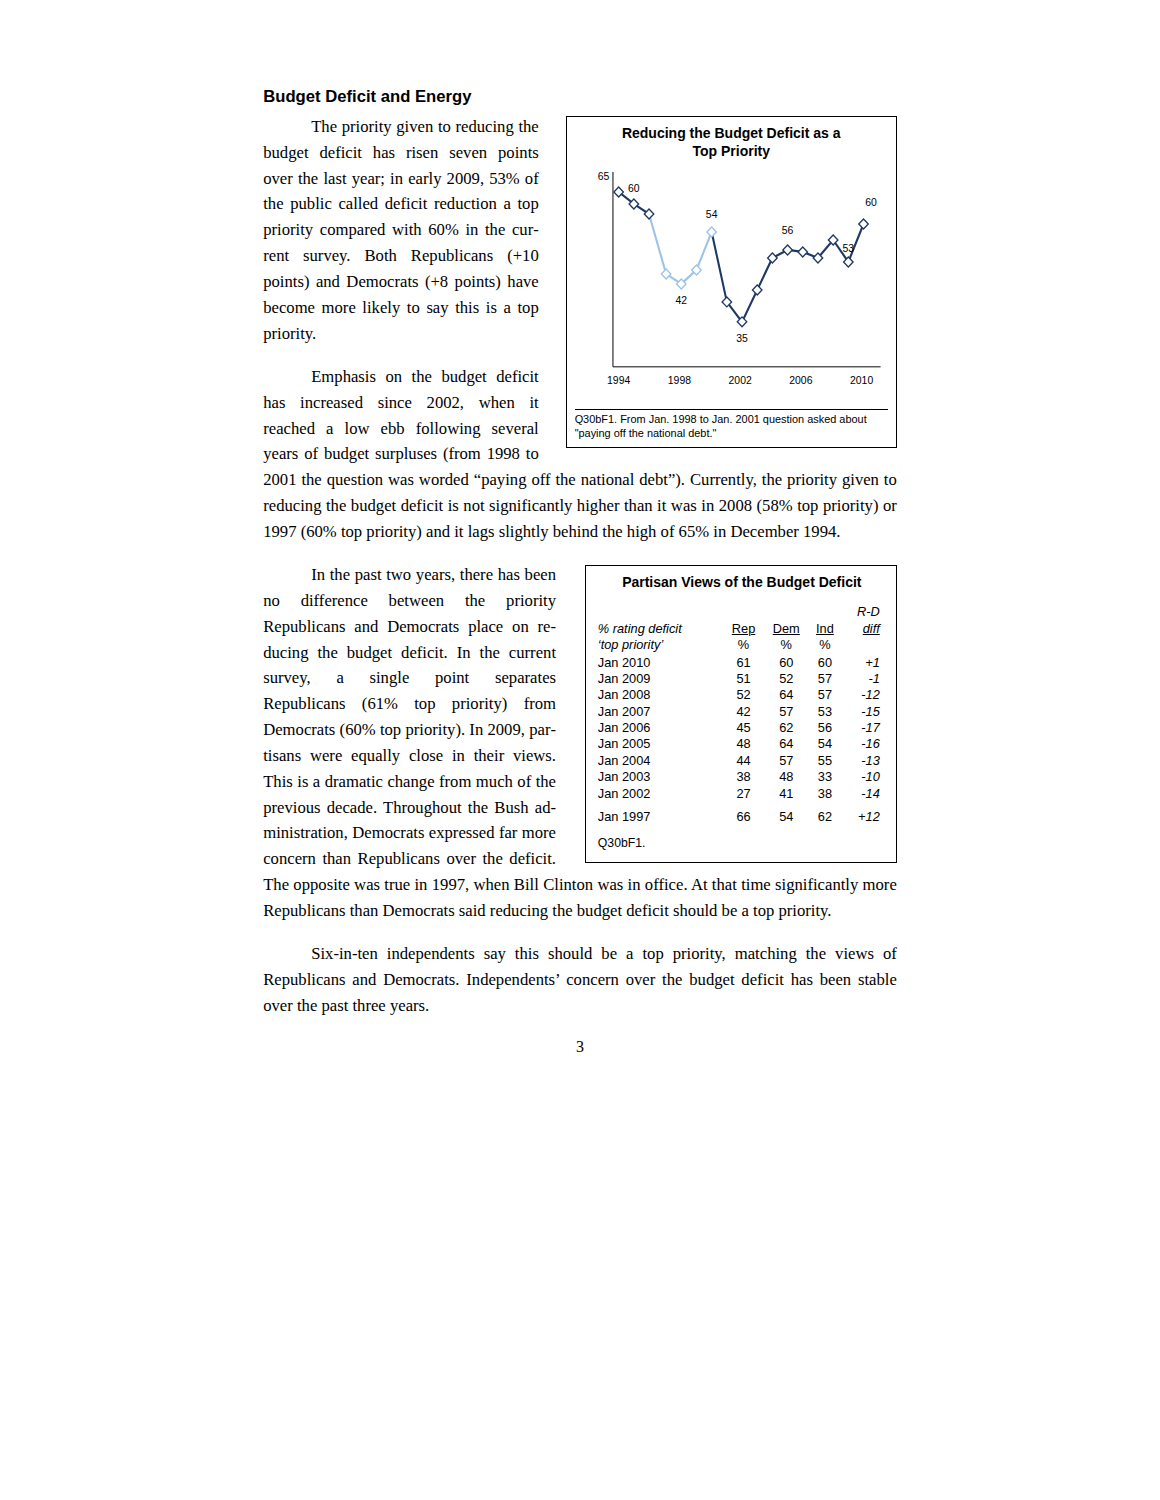Budget Deficit and Energy
Reducing the Budget Deficit as a
Top Priority
65 60 42 54 35 56 53 60 1994 1998 2002 2006 2010
Q30bF1. From Jan. 1998 to Jan. 2001 question asked about "paying off the national debt."
The priority given to reducing the budget deficit has risen seven points over the last year; in early 2009, 53% of the public called deficit reduction a top priority compared with 60% in the current survey. Both Republicans (+10 points) and Democrats (+8 points) have become more likely to say this is a top priority.
Emphasis on the budget deficit has increased since 2002, when it reached a low ebb following several years of budget surpluses (from 1998 to 2001 the question was worded “paying off the national debt”). Currently, the priority given to reducing the budget deficit is not significantly higher than it was in 2008 (58% top priority) or 1997 (60% top priority) and it lags slightly behind the high of 65% in December 1994.
Partisan Views of the Budget Deficit
| | | | | R-D |
| % rating deficit | Rep | Dem | Ind | diff |
| ‘top priority’ | % | % | % | |
| Jan 2010 | 61 | 60 | 60 | +1 |
| Jan 2009 | 51 | 52 | 57 | -1 |
| Jan 2008 | 52 | 64 | 57 | -12 |
| Jan 2007 | 42 | 57 | 53 | -15 |
| Jan 2006 | 45 | 62 | 56 | -17 |
| Jan 2005 | 48 | 64 | 54 | -16 |
| Jan 2004 | 44 | 57 | 55 | -13 |
| Jan 2003 | 38 | 48 | 33 | -10 |
| Jan 2002 | 27 | 41 | 38 | -14 |
| Jan 1997 | 66 | 54 | 62 | +12 |
Q30bF1.
In the past two years, there has been no difference between the priority Republicans and Democrats place on reducing the budget deficit. In the current survey, a single point separates Republicans (61% top priority) from Democrats (60% top priority). In 2009, partisans were equally close in their views. This is a dramatic change from much of the previous decade. Throughout the Bush administration, Democrats expressed far more concern than Republicans over the deficit. The opposite was true in 1997, when Bill Clinton was in office. At that time significantly more Republicans than Democrats said reducing the budget deficit should be a top priority.
Six-in-ten independents say this should be a top priority, matching the views of Republicans and Democrats. Independents’ concern over the budget deficit has been stable over the past three years.
3